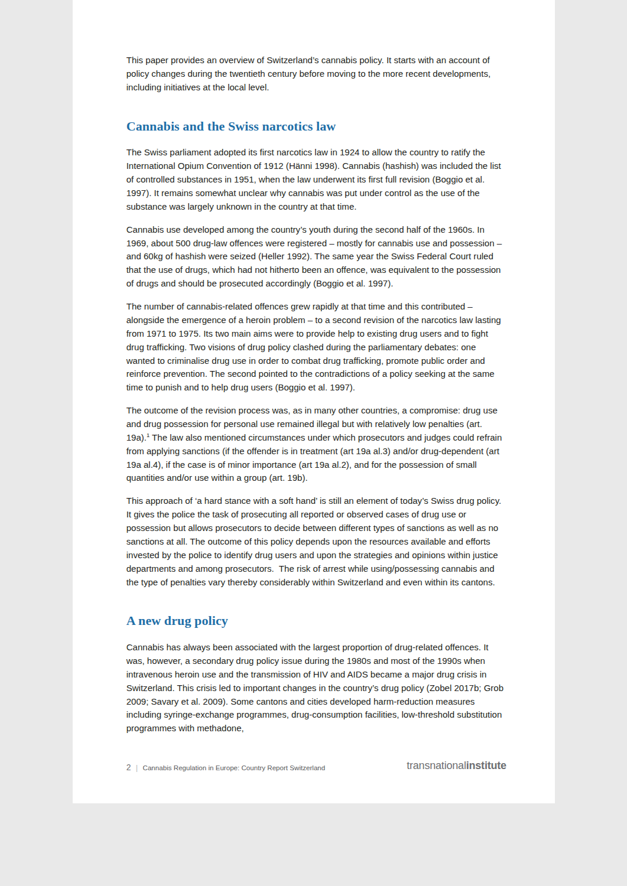This paper provides an overview of Switzerland’s cannabis policy. It starts with an account of policy changes during the twentieth century before moving to the more recent developments, including initiatives at the local level.
Cannabis and the Swiss narcotics law
The Swiss parliament adopted its first narcotics law in 1924 to allow the country to ratify the International Opium Convention of 1912 (Hänni 1998). Cannabis (hashish) was included the list of controlled substances in 1951, when the law underwent its first full revision (Boggio et al. 1997). It remains somewhat unclear why cannabis was put under control as the use of the substance was largely unknown in the country at that time.
Cannabis use developed among the country’s youth during the second half of the 1960s. In 1969, about 500 drug-law offences were registered – mostly for cannabis use and possession – and 60kg of hashish were seized (Heller 1992). The same year the Swiss Federal Court ruled that the use of drugs, which had not hitherto been an offence, was equivalent to the possession of drugs and should be prosecuted accordingly (Boggio et al. 1997).
The number of cannabis-related offences grew rapidly at that time and this contributed – alongside the emergence of a heroin problem – to a second revision of the narcotics law lasting from 1971 to 1975. Its two main aims were to provide help to existing drug users and to fight drug trafficking. Two visions of drug policy clashed during the parliamentary debates: one wanted to criminalise drug use in order to combat drug trafficking, promote public order and reinforce prevention. The second pointed to the contradictions of a policy seeking at the same time to punish and to help drug users (Boggio et al. 1997).
The outcome of the revision process was, as in many other countries, a compromise: drug use and drug possession for personal use remained illegal but with relatively low penalties (art. 19a).1 The law also mentioned circumstances under which prosecutors and judges could refrain from applying sanctions (if the offender is in treatment (art 19a al.3) and/or drug-dependent (art 19a al.4), if the case is of minor importance (art 19a al.2), and for the possession of small quantities and/or use within a group (art. 19b).
This approach of ‘a hard stance with a soft hand’ is still an element of today’s Swiss drug policy. It gives the police the task of prosecuting all reported or observed cases of drug use or possession but allows prosecutors to decide between different types of sanctions as well as no sanctions at all. The outcome of this policy depends upon the resources available and efforts invested by the police to identify drug users and upon the strategies and opinions within justice departments and among prosecutors. The risk of arrest while using/possessing cannabis and the type of penalties vary thereby considerably within Switzerland and even within its cantons.
A new drug policy
Cannabis has always been associated with the largest proportion of drug-related offences. It was, however, a secondary drug policy issue during the 1980s and most of the 1990s when intravenous heroin use and the transmission of HIV and AIDS became a major drug crisis in Switzerland. This crisis led to important changes in the country’s drug policy (Zobel 2017b; Grob 2009; Savary et al. 2009). Some cantons and cities developed harm-reduction measures including syringe-exchange programmes, drug-consumption facilities, low-threshold substitution programmes with methadone,
2 | Cannabis Regulation in Europe: Country Report Switzerland
transnationalinstitute